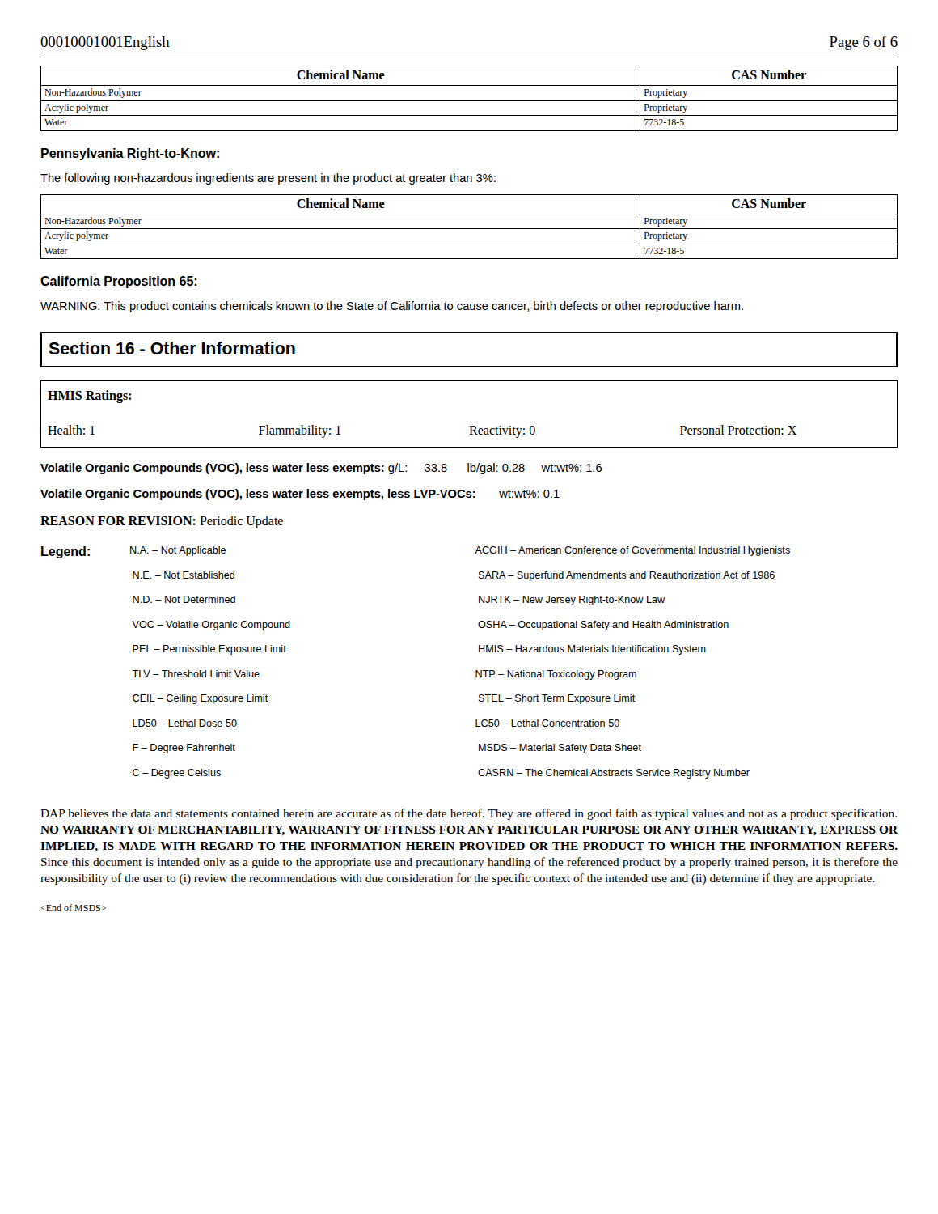00010001001English Page 6 of 6
| Chemical Name | CAS Number |
| --- | --- |
| Non-Hazardous Polymer | Proprietary |
| Acrylic polymer | Proprietary |
| Water | 7732-18-5 |
Pennsylvania Right-to-Know:
The following non-hazardous ingredients are present in the product at greater than 3%:
| Chemical Name | CAS Number |
| --- | --- |
| Non-Hazardous Polymer | Proprietary |
| Acrylic polymer | Proprietary |
| Water | 7732-18-5 |
California Proposition 65:
WARNING: This product contains chemicals known to the State of California to cause cancer, birth defects or other reproductive harm.
Section 16 - Other Information
HMIS Ratings:
Health: 1 Flammability: 1 Reactivity: 0 Personal Protection: X
Volatile Organic Compounds (VOC), less water less exempts: g/L: 33.8 lb/gal: 0.28 wt:wt%: 1.6
Volatile Organic Compounds (VOC), less water less exempts, less LVP-VOCs: wt:wt%: 0.1
REASON FOR REVISION: Periodic Update
Legend:
N.A. – Not Applicable
ACGIH – American Conference of Governmental Industrial Hygienists
N.E. – Not Established
SARA – Superfund Amendments and Reauthorization Act of 1986
N.D. – Not Determined
NJRTK – New Jersey Right-to-Know Law
VOC – Volatile Organic Compound
OSHA – Occupational Safety and Health Administration
PEL – Permissible Exposure Limit
HMIS – Hazardous Materials Identification System
TLV – Threshold Limit Value
NTP – National Toxicology Program
CEIL – Ceiling Exposure Limit
STEL – Short Term Exposure Limit
LD50 – Lethal Dose 50
LC50 – Lethal Concentration 50
F – Degree Fahrenheit
MSDS – Material Safety Data Sheet
C – Degree Celsius
CASRN – The Chemical Abstracts Service Registry Number
DAP believes the data and statements contained herein are accurate as of the date hereof. They are offered in good faith as typical values and not as a product specification. NO WARRANTY OF MERCHANTABILITY, WARRANTY OF FITNESS FOR ANY PARTICULAR PURPOSE OR ANY OTHER WARRANTY, EXPRESS OR IMPLIED, IS MADE WITH REGARD TO THE INFORMATION HEREIN PROVIDED OR THE PRODUCT TO WHICH THE INFORMATION REFERS. Since this document is intended only as a guide to the appropriate use and precautionary handling of the referenced product by a properly trained person, it is therefore the responsibility of the user to (i) review the recommendations with due consideration for the specific context of the intended use and (ii) determine if they are appropriate.
<End of MSDS>